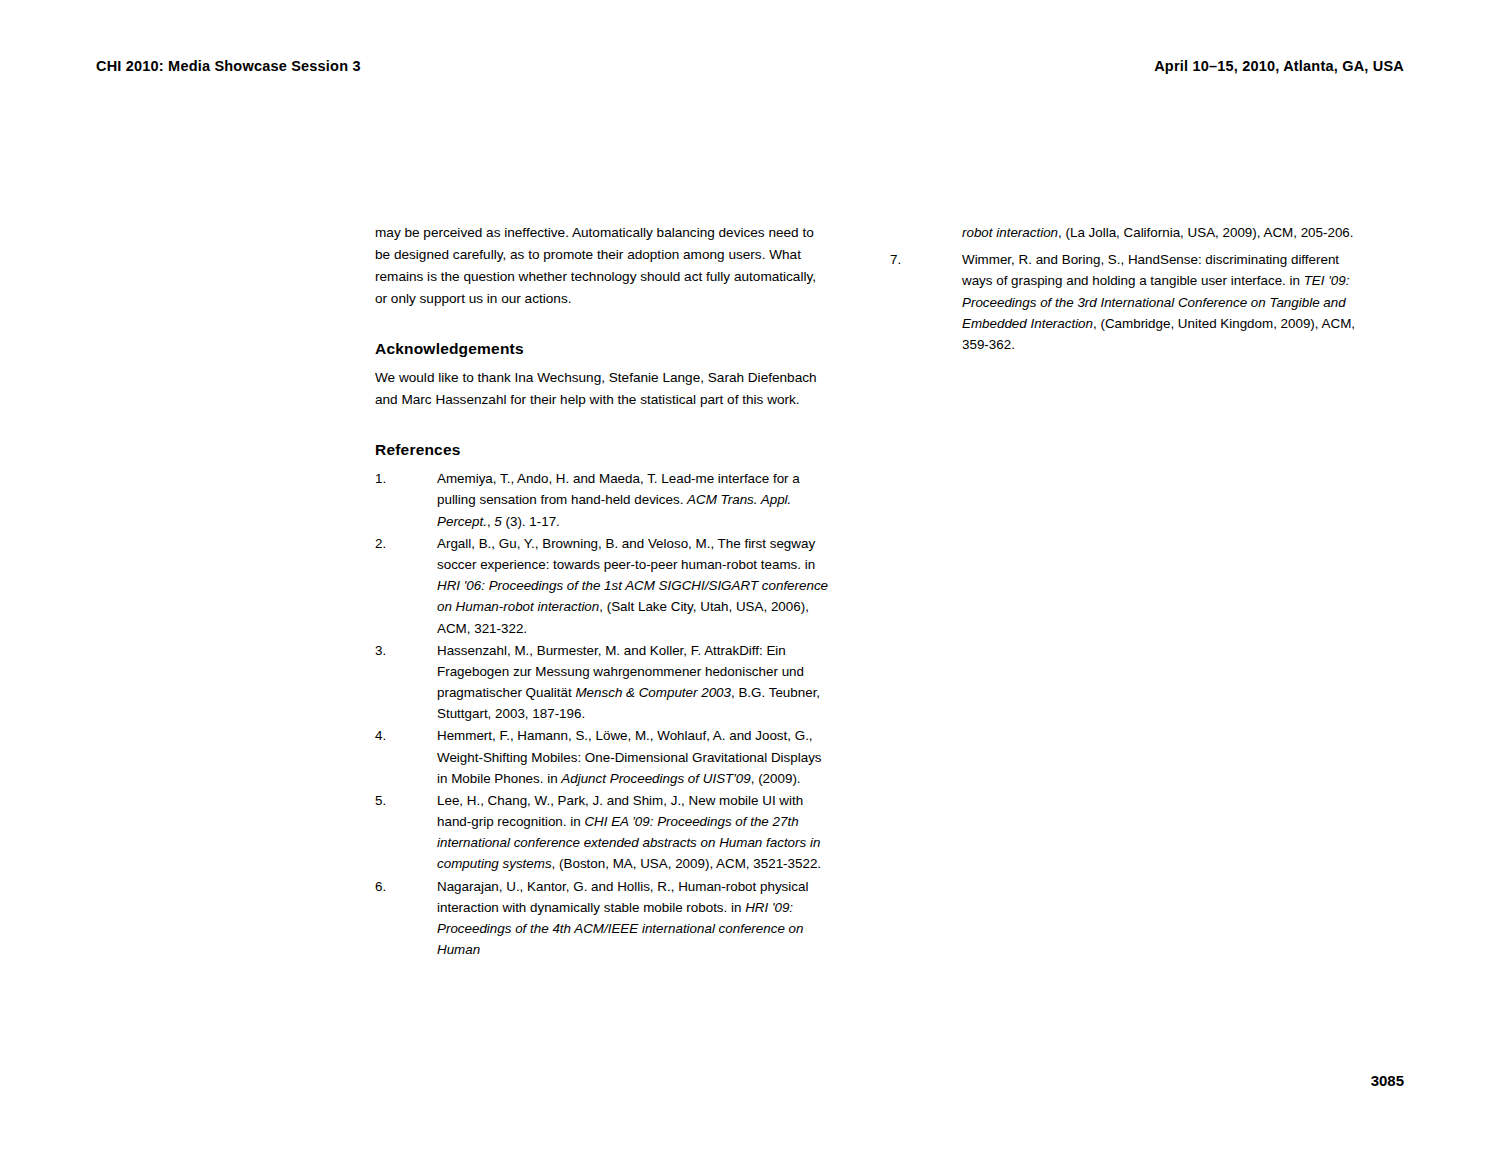CHI 2010: Media Showcase Session 3
April 10–15, 2010, Atlanta, GA, USA
may be perceived as ineffective. Automatically balancing devices need to be designed carefully, as to promote their adoption among users. What remains is the question whether technology should act fully automatically, or only support us in our actions.
Acknowledgements
We would like to thank Ina Wechsung, Stefanie Lange, Sarah Diefenbach and Marc Hassenzahl for their help with the statistical part of this work.
References
1. Amemiya, T., Ando, H. and Maeda, T. Lead-me interface for a pulling sensation from hand-held devices. ACM Trans. Appl. Percept., 5 (3). 1-17.
2. Argall, B., Gu, Y., Browning, B. and Veloso, M., The first segway soccer experience: towards peer-to-peer human-robot teams. in HRI '06: Proceedings of the 1st ACM SIGCHI/SIGART conference on Human-robot interaction, (Salt Lake City, Utah, USA, 2006), ACM, 321-322.
3. Hassenzahl, M., Burmester, M. and Koller, F. AttrakDiff: Ein Fragebogen zur Messung wahrgenommener hedonischer und pragmatischer Qualität Mensch & Computer 2003, B.G. Teubner, Stuttgart, 2003, 187-196.
4. Hemmert, F., Hamann, S., Löwe, M., Wohlauf, A. and Joost, G., Weight-Shifting Mobiles: One-Dimensional Gravitational Displays in Mobile Phones. in Adjunct Proceedings of UIST'09, (2009).
5. Lee, H., Chang, W., Park, J. and Shim, J., New mobile UI with hand-grip recognition. in CHI EA '09: Proceedings of the 27th international conference extended abstracts on Human factors in computing systems, (Boston, MA, USA, 2009), ACM, 3521-3522.
6. Nagarajan, U., Kantor, G. and Hollis, R., Human-robot physical interaction with dynamically stable mobile robots. in HRI '09: Proceedings of the 4th ACM/IEEE international conference on Human
robot interaction, (La Jolla, California, USA, 2009), ACM, 205-206.
7. Wimmer, R. and Boring, S., HandSense: discriminating different ways of grasping and holding a tangible user interface. in TEI '09: Proceedings of the 3rd International Conference on Tangible and Embedded Interaction, (Cambridge, United Kingdom, 2009), ACM, 359-362.
3085